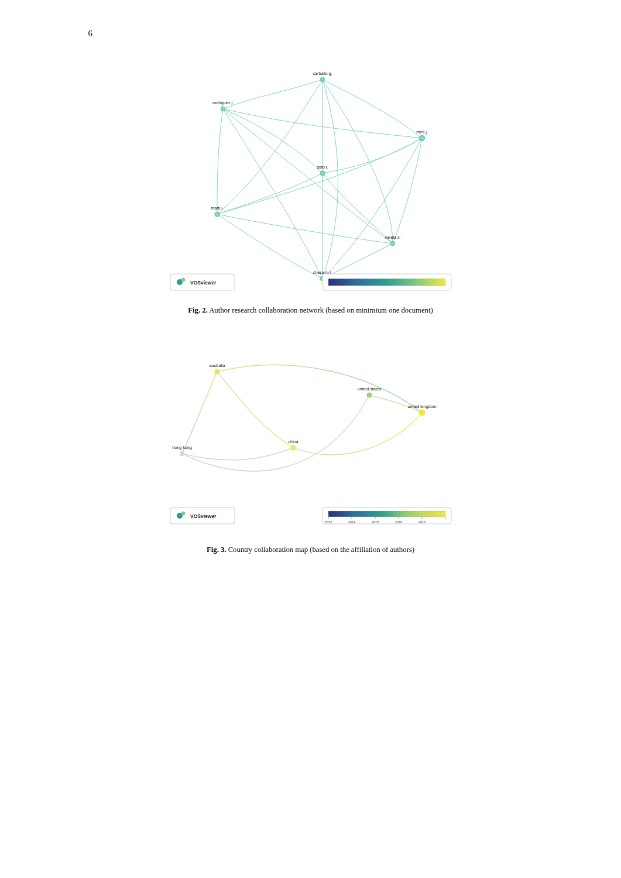6
carballo g. rodríguez j. miró j. soto r. marti i. varela x. chesa m.j. VOSviewer
Fig. 2. Author research collaboration network (based on minimium one document)
australia united states united kingdom hong kong china VOSviewer 2013 2014 2015 2016 2017
Fig. 3. Country collaboration map (based on the affiliation of authors)